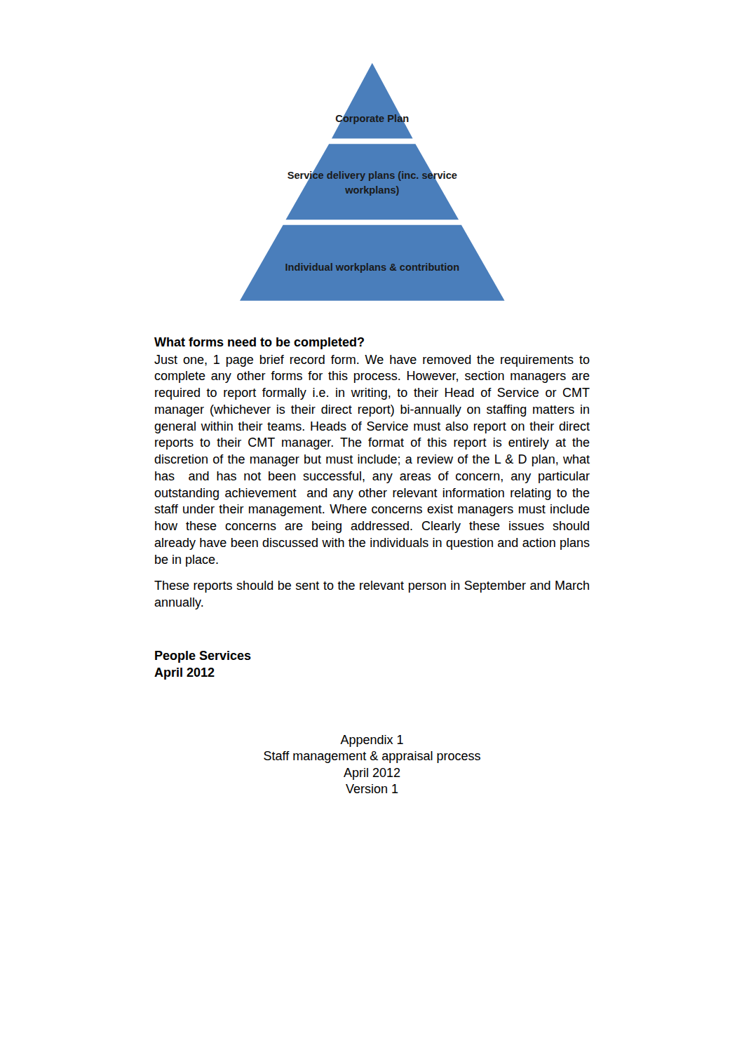Corporate Plan Service delivery plans (inc. service workplans) Individual workplans & contribution
What forms need to be completed?
Just one, 1 page brief record form. We have removed the requirements to complete any other forms for this process. However, section managers are required to report formally i.e. in writing, to their Head of Service or CMT manager (whichever is their direct report) bi-annually on staffing matters in general within their teams. Heads of Service must also report on their direct reports to their CMT manager. The format of this report is entirely at the discretion of the manager but must include; a review of the L & D plan, what has and has not been successful, any areas of concern, any particular outstanding achievement and any other relevant information relating to the staff under their management. Where concerns exist managers must include how these concerns are being addressed. Clearly these issues should already have been discussed with the individuals in question and action plans be in place.
These reports should be sent to the relevant person in September and March annually.
People Services
April 2012
Appendix 1
Staff management & appraisal process
April 2012
Version 1